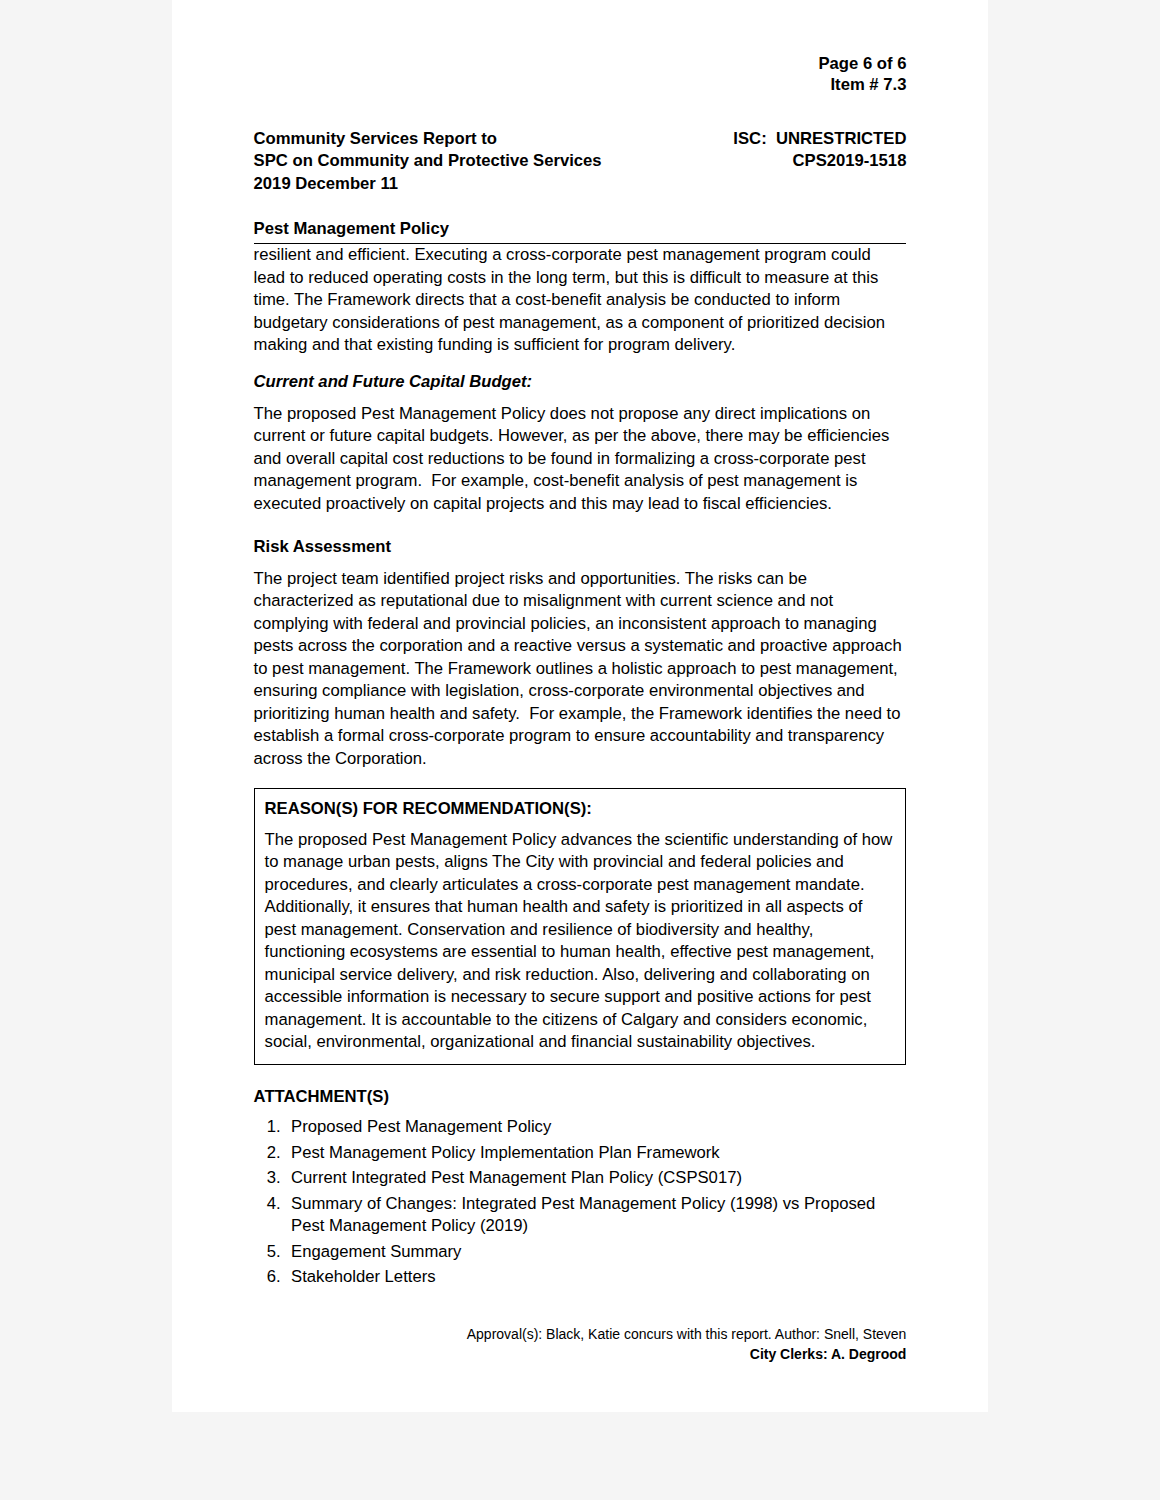Page 6 of 6
Item # 7.3
Community Services Report to
SPC on Community and Protective Services
2019 December 11
ISC: UNRESTRICTED
CPS2019-1518
Pest Management Policy
resilient and efficient. Executing a cross-corporate pest management program could lead to reduced operating costs in the long term, but this is difficult to measure at this time. The Framework directs that a cost-benefit analysis be conducted to inform budgetary considerations of pest management, as a component of prioritized decision making and that existing funding is sufficient for program delivery.
Current and Future Capital Budget:
The proposed Pest Management Policy does not propose any direct implications on current or future capital budgets. However, as per the above, there may be efficiencies and overall capital cost reductions to be found in formalizing a cross-corporate pest management program. For example, cost-benefit analysis of pest management is executed proactively on capital projects and this may lead to fiscal efficiencies.
Risk Assessment
The project team identified project risks and opportunities. The risks can be characterized as reputational due to misalignment with current science and not complying with federal and provincial policies, an inconsistent approach to managing pests across the corporation and a reactive versus a systematic and proactive approach to pest management. The Framework outlines a holistic approach to pest management, ensuring compliance with legislation, cross-corporate environmental objectives and prioritizing human health and safety. For example, the Framework identifies the need to establish a formal cross-corporate program to ensure accountability and transparency across the Corporation.
REASON(S) FOR RECOMMENDATION(S):
The proposed Pest Management Policy advances the scientific understanding of how to manage urban pests, aligns The City with provincial and federal policies and procedures, and clearly articulates a cross-corporate pest management mandate. Additionally, it ensures that human health and safety is prioritized in all aspects of pest management. Conservation and resilience of biodiversity and healthy, functioning ecosystems are essential to human health, effective pest management, municipal service delivery, and risk reduction. Also, delivering and collaborating on accessible information is necessary to secure support and positive actions for pest management. It is accountable to the citizens of Calgary and considers economic, social, environmental, organizational and financial sustainability objectives.
ATTACHMENT(S)
Proposed Pest Management Policy
Pest Management Policy Implementation Plan Framework
Current Integrated Pest Management Plan Policy (CSPS017)
Summary of Changes: Integrated Pest Management Policy (1998) vs Proposed Pest Management Policy (2019)
Engagement Summary
Stakeholder Letters
Approval(s): Black, Katie concurs with this report. Author: Snell, Steven
City Clerks: A. Degrood